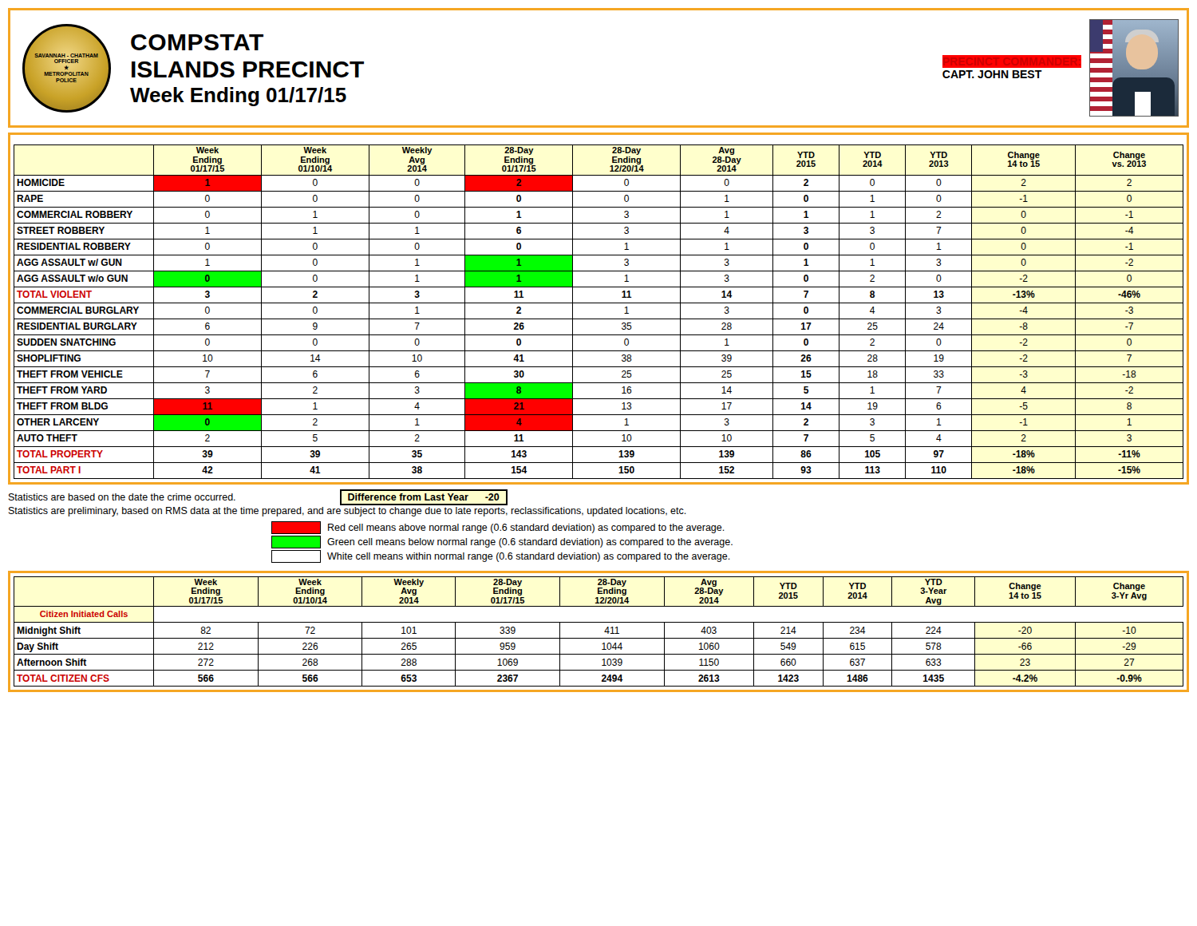SAVANNAH - CHATHAM
OFFICER
★
METROPOLITAN
POLICE
COMPSTAT
ISLANDS PRECINCT
Week Ending 01/17/15
PRECINCT COMMANDER:
CAPT. JOHN BEST
| | Week Ending 01/17/15 | Week Ending 01/10/14 | Weekly Avg 2014 | 28-Day Ending 01/17/15 | 28-Day Ending 12/20/14 | Avg 28-Day 2014 | YTD 2015 | YTD 2014 | YTD 2013 | Change 14 to 15 | Change vs. 2013 |
| --- | --- | --- | --- | --- | --- | --- | --- | --- | --- | --- | --- |
| HOMICIDE | 1 | 0 | 0 | 2 | 0 | 0 | 2 | 0 | 0 | 2 | 2 |
| RAPE | 0 | 0 | 0 | 0 | 0 | 1 | 0 | 1 | 0 | -1 | 0 |
| COMMERCIAL ROBBERY | 0 | 1 | 0 | 1 | 3 | 1 | 1 | 1 | 2 | 0 | -1 |
| STREET ROBBERY | 1 | 1 | 1 | 6 | 3 | 4 | 3 | 3 | 7 | 0 | -4 |
| RESIDENTIAL ROBBERY | 0 | 0 | 0 | 0 | 1 | 1 | 0 | 0 | 1 | 0 | -1 |
| AGG ASSAULT w/ GUN | 1 | 0 | 1 | 1 | 3 | 3 | 1 | 1 | 3 | 0 | -2 |
| AGG ASSAULT w/o GUN | 0 | 0 | 1 | 1 | 1 | 3 | 0 | 2 | 0 | -2 | 0 |
| TOTAL VIOLENT | 3 | 2 | 3 | 11 | 11 | 14 | 7 | 8 | 13 | -13% | -46% |
| COMMERCIAL BURGLARY | 0 | 0 | 1 | 2 | 1 | 3 | 0 | 4 | 3 | -4 | -3 |
| RESIDENTIAL BURGLARY | 6 | 9 | 7 | 26 | 35 | 28 | 17 | 25 | 24 | -8 | -7 |
| SUDDEN SNATCHING | 0 | 0 | 0 | 0 | 0 | 1 | 0 | 2 | 0 | -2 | 0 |
| SHOPLIFTING | 10 | 14 | 10 | 41 | 38 | 39 | 26 | 28 | 19 | -2 | 7 |
| THEFT FROM VEHICLE | 7 | 6 | 6 | 30 | 25 | 25 | 15 | 18 | 33 | -3 | -18 |
| THEFT FROM YARD | 3 | 2 | 3 | 8 | 16 | 14 | 5 | 1 | 7 | 4 | -2 |
| THEFT FROM BLDG | 11 | 1 | 4 | 21 | 13 | 17 | 14 | 19 | 6 | -5 | 8 |
| OTHER LARCENY | 0 | 2 | 1 | 4 | 1 | 3 | 2 | 3 | 1 | -1 | 1 |
| AUTO THEFT | 2 | 5 | 2 | 11 | 10 | 10 | 7 | 5 | 4 | 2 | 3 |
| TOTAL PROPERTY | 39 | 39 | 35 | 143 | 139 | 139 | 86 | 105 | 97 | -18% | -11% |
| TOTAL PART I | 42 | 41 | 38 | 154 | 150 | 152 | 93 | 113 | 110 | -18% | -15% |
Statistics are based on the date the crime occurred. Difference from Last Year -20
Statistics are preliminary, based on RMS data at the time prepared, and are subject to change due to late reports, reclassifications, updated locations, etc.
Red cell means above normal range (0.6 standard deviation) as compared to the average.
Green cell means below normal range (0.6 standard deviation) as compared to the average.
White cell means within normal range (0.6 standard deviation) as compared to the average.
| | Week Ending 01/17/15 | Week Ending 01/10/14 | Weekly Avg 2014 | 28-Day Ending 01/17/15 | 28-Day Ending 12/20/14 | Avg 28-Day 2014 | YTD 2015 | YTD 2014 | YTD 3-Year Avg | Change 14 to 15 | Change 3-Yr Avg |
| --- | --- | --- | --- | --- | --- | --- | --- | --- | --- | --- | --- |
| Citizen Initiated Calls | |
| Midnight Shift | 82 | 72 | 101 | 339 | 411 | 403 | 214 | 234 | 224 | -20 | -10 |
| Day Shift | 212 | 226 | 265 | 959 | 1044 | 1060 | 549 | 615 | 578 | -66 | -29 |
| Afternoon Shift | 272 | 268 | 288 | 1069 | 1039 | 1150 | 660 | 637 | 633 | 23 | 27 |
| TOTAL CITIZEN CFS | 566 | 566 | 653 | 2367 | 2494 | 2613 | 1423 | 1486 | 1435 | -4.2% | -0.9% |